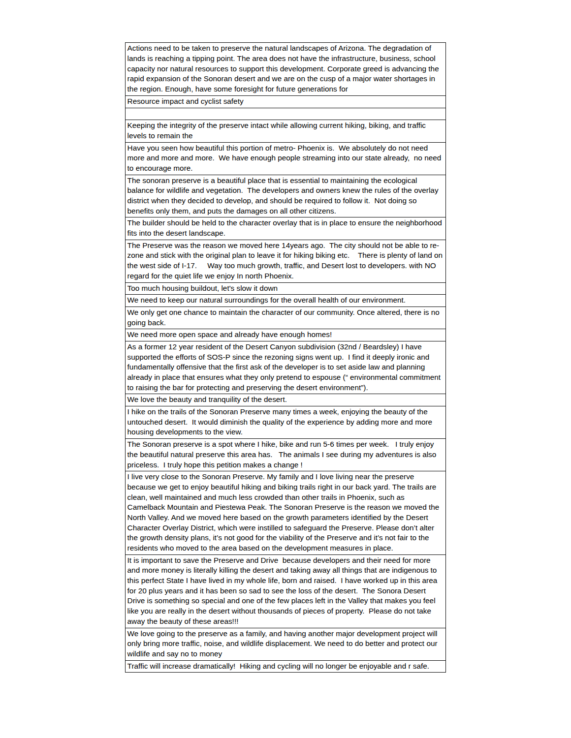| Actions need to be taken to preserve the natural landscapes of Arizona. The degradation of lands is reaching a tipping point. The area does not have the infrastructure, business, school capacity nor natural resources to support this development. Corporate greed is advancing the rapid expansion of the Sonoran desert and we are on the cusp of a major water shortages in the region. Enough, have some foresight for future generations for |
| Resource impact and cyclist safety |
| Keeping the integrity of the preserve intact while allowing current hiking, biking, and traffic levels to remain the |
| Have you seen how beautiful this portion of metro- Phoenix is. We absolutely do not need more and more and more. We have enough people streaming into our state already, no need to encourage more. |
| The sonoran preserve is a beautiful place that is essential to maintaining the ecological balance for wildlife and vegetation. The developers and owners knew the rules of the overlay district when they decided to develop, and should be required to follow it. Not doing so benefits only them, and puts the damages on all other citizens. |
| The builder should be held to the character overlay that is in place to ensure the neighborhood fits into the desert landscape. |
| The Preserve was the reason we moved here 14years ago. The city should not be able to re-zone and stick with the original plan to leave it for hiking biking etc. There is plenty of land on the west side of I-17. Way too much growth, traffic, and Desert lost to developers. with NO regard for the quiet life we enjoy In north Phoenix. |
| Too much housing buildout, let's slow it down |
| We need to keep our natural surroundings for the overall health of our environment. |
| We only get one chance to maintain the character of our community. Once altered, there is no going back. |
| We need more open space and already have enough homes! |
| As a former 12 year resident of the Desert Canyon subdivision (32nd / Beardsley) I have supported the efforts of SOS-P since the rezoning signs went up. I find it deeply ironic and fundamentally offensive that the first ask of the developer is to set aside law and planning already in place that ensures what they only pretend to espouse (“ environmental commitment to raising the bar for protecting and preserving the desert environment”). |
| We love the beauty and tranquility of the desert. |
| I hike on the trails of the Sonoran Preserve many times a week, enjoying the beauty of the untouched desert. It would diminish the quality of the experience by adding more and more housing developments to the view. |
| The Sonoran preserve is a spot where I hike, bike and run 5-6 times per week. I truly enjoy the beautiful natural preserve this area has. The animals I see during my adventures is also priceless. I truly hope this petition makes a change ! |
| I live very close to the Sonoran Preserve. My family and I love living near the preserve because we get to enjoy beautiful hiking and biking trails right in our back yard. The trails are clean, well maintained and much less crowded than other trails in Phoenix, such as Camelback Mountain and Piestewa Peak. The Sonoran Preserve is the reason we moved the North Valley. And we moved here based on the growth parameters identified by the Desert Character Overlay District, which were instilled to safeguard the Preserve. Please don’t alter the growth density plans, it’s not good for the viability of the Preserve and it’s not fair to the residents who moved to the area based on the development measures in place. |
| It is important to save the Preserve and Drive because developers and their need for more and more money is literally killing the desert and taking away all things that are indigenous to this perfect State I have lived in my whole life, born and raised. I have worked up in this area for 20 plus years and it has been so sad to see the loss of the desert. The Sonora Desert Drive is something so special and one of the few places left in the Valley that makes you feel like you are really in the desert without thousands of pieces of property. Please do not take away the beauty of these areas!!! |
| We love going to the preserve as a family, and having another major development project will only bring more traffic, noise, and wildlife displacement. We need to do better and protect our wildlife and say no to money |
| Traffic will increase dramatically! Hiking and cycling will no longer be enjoyable and r safe. |